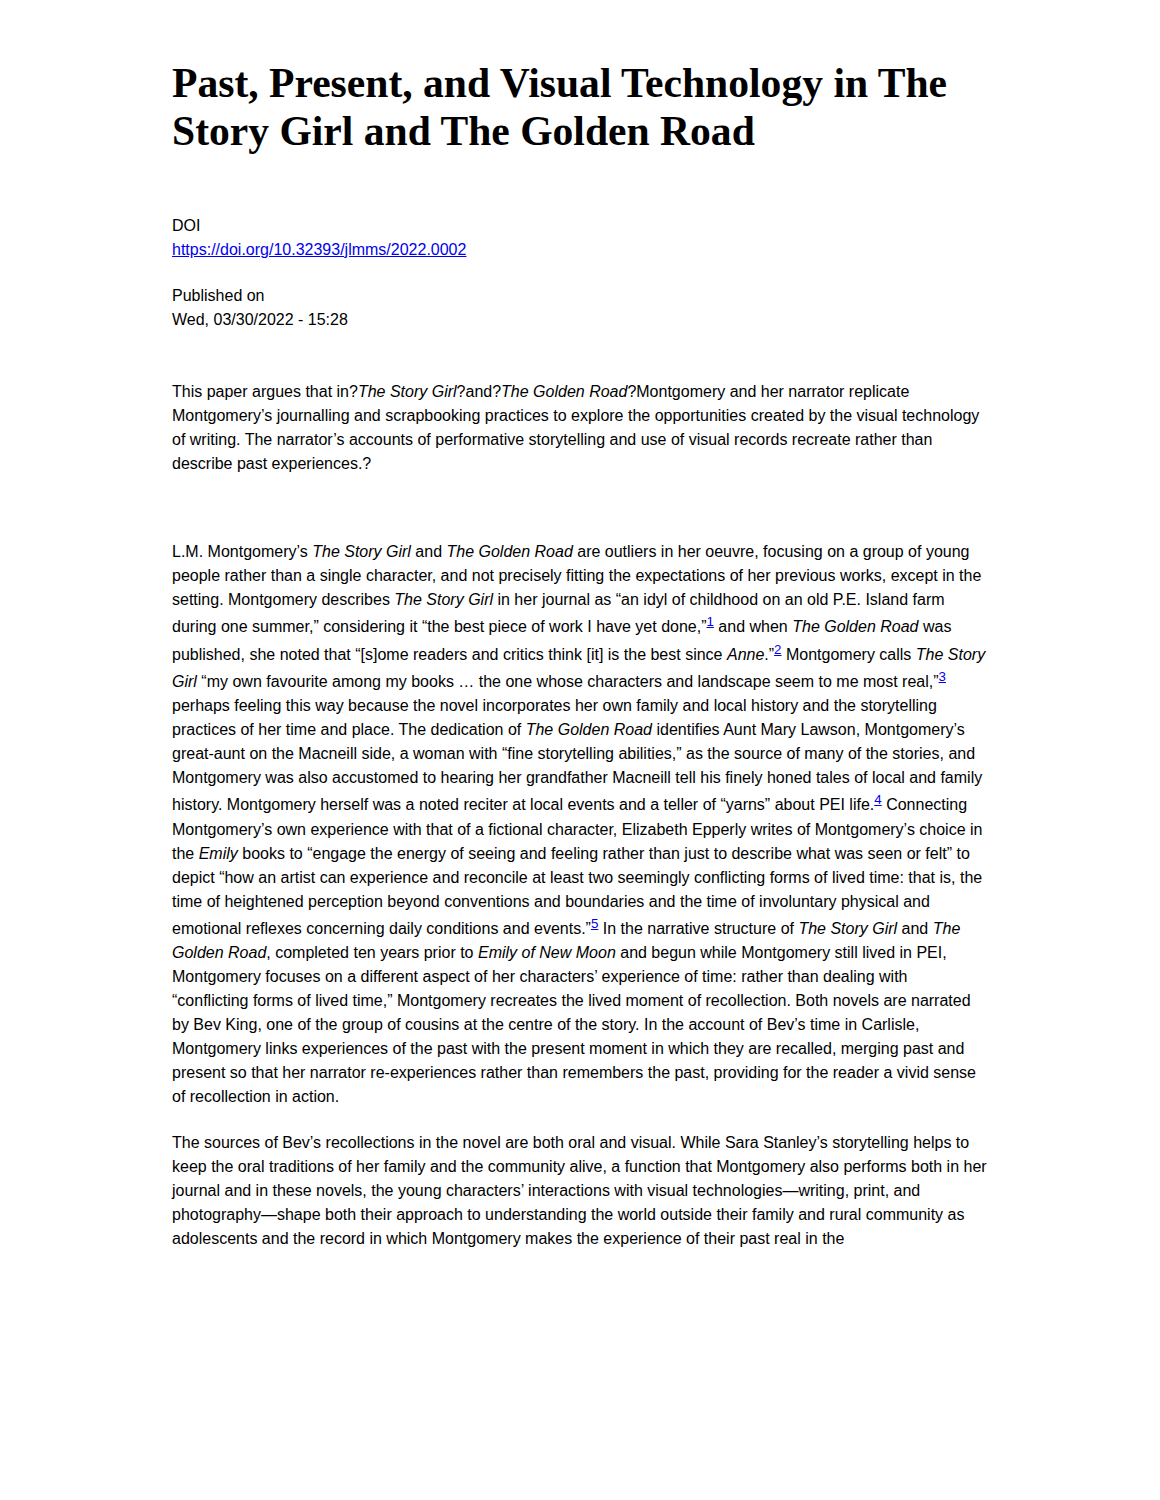Past, Present, and Visual Technology in The Story Girl and The Golden Road
DOI
https://doi.org/10.32393/jlmms/2022.0002
Published on
Wed, 03/30/2022 - 15:28
This paper argues that in?The Story Girl?and?The Golden Road?Montgomery and her narrator replicate Montgomery’s journalling and scrapbooking practices to explore the opportunities created by the visual technology of writing. The narrator’s accounts of performative storytelling and use of visual records recreate rather than describe past experiences.?
L.M. Montgomery’s The Story Girl and The Golden Road are outliers in her oeuvre, focusing on a group of young people rather than a single character, and not precisely fitting the expectations of her previous works, except in the setting. Montgomery describes The Story Girl in her journal as “an idyl of childhood on an old P.E. Island farm during one summer,” considering it “the best piece of work I have yet done,”1 and when The Golden Road was published, she noted that “[s]ome readers and critics think [it] is the best since Anne.”2 Montgomery calls The Story Girl “my own favourite among my books … the one whose characters and landscape seem to me most real,”3 perhaps feeling this way because the novel incorporates her own family and local history and the storytelling practices of her time and place. The dedication of The Golden Road identifies Aunt Mary Lawson, Montgomery’s great-aunt on the Macneill side, a woman with “fine storytelling abilities,” as the source of many of the stories, and Montgomery was also accustomed to hearing her grandfather Macneill tell his finely honed tales of local and family history. Montgomery herself was a noted reciter at local events and a teller of “yarns” about PEI life.4 Connecting Montgomery’s own experience with that of a fictional character, Elizabeth Epperly writes of Montgomery’s choice in the Emily books to “engage the energy of seeing and feeling rather than just to describe what was seen or felt” to depict “how an artist can experience and reconcile at least two seemingly conflicting forms of lived time: that is, the time of heightened perception beyond conventions and boundaries and the time of involuntary physical and emotional reflexes concerning daily conditions and events.”5 In the narrative structure of The Story Girl and The Golden Road, completed ten years prior to Emily of New Moon and begun while Montgomery still lived in PEI, Montgomery focuses on a different aspect of her characters’ experience of time: rather than dealing with “conflicting forms of lived time,” Montgomery recreates the lived moment of recollection. Both novels are narrated by Bev King, one of the group of cousins at the centre of the story. In the account of Bev’s time in Carlisle, Montgomery links experiences of the past with the present moment in which they are recalled, merging past and present so that her narrator re-experiences rather than remembers the past, providing for the reader a vivid sense of recollection in action.
The sources of Bev’s recollections in the novel are both oral and visual. While Sara Stanley’s storytelling helps to keep the oral traditions of her family and the community alive, a function that Montgomery also performs both in her journal and in these novels, the young characters’ interactions with visual technologies—writing, print, and photography—shape both their approach to understanding the world outside their family and rural community as adolescents and the record in which Montgomery makes the experience of their past real in the